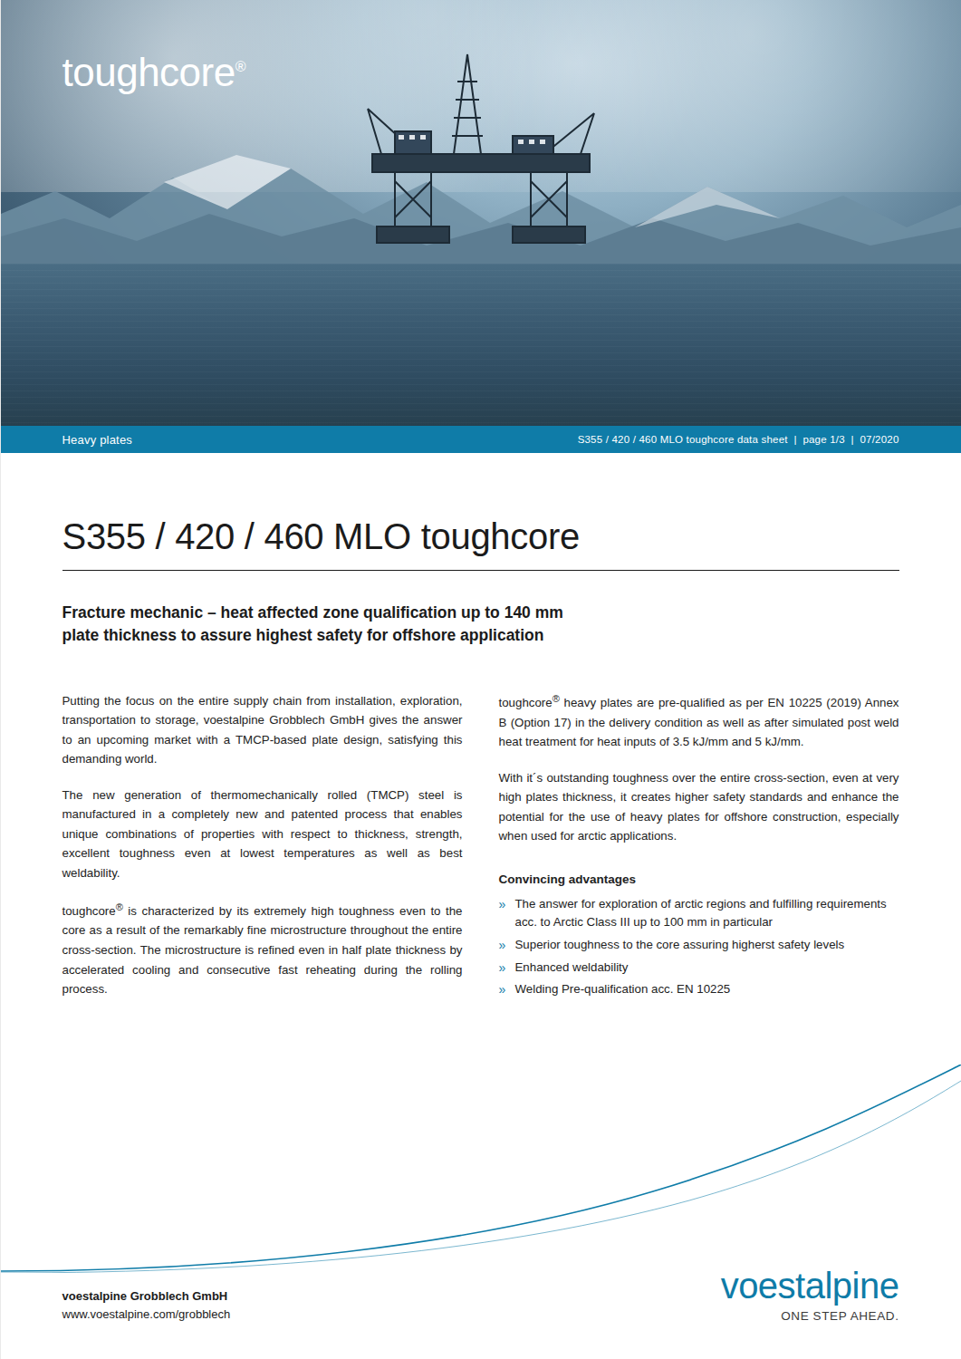toughcore®
Heavy plates
S355 / 420 / 460 MLO toughcore data sheet | page 1/3 | 07/2020
S355 / 420 / 460 MLO toughcore
Fracture mechanic – heat affected zone qualification up to 140 mm
plate thickness to assure highest safety for offshore application
Putting the focus on the entire supply chain from installation, exploration, transportation to storage, voestalpine Grobblech GmbH gives the answer to an upcoming market with a TMCP-based plate design, satisfying this demanding world.
The new generation of thermomechanically rolled (TMCP) steel is manufactured in a completely new and patented process that enables unique combinations of properties with respect to thickness, strength, excellent toughness even at lowest temperatures as well as best weldability.
toughcore® is characterized by its extremely high toughness even to the core as a result of the remarkably fine microstructure throughout the entire cross-section. The microstructure is refined even in half plate thickness by accelerated cooling and consecutive fast reheating during the rolling process.
toughcore® heavy plates are pre-qualified as per EN 10225 (2019) Annex B (Option 17) in the delivery condition as well as after simulated post weld heat treatment for heat inputs of 3.5 kJ/mm and 5 kJ/mm.
With it´s outstanding toughness over the entire cross-section, even at very high plates thickness, it creates higher safety standards and enhance the potential for the use of heavy plates for offshore construction, especially when used for arctic applications.
Convincing advantages
The answer for exploration of arctic regions and fulfilling requirements acc. to Arctic Class III up to 100 mm in particular
Superior toughness to the core assuring higherst safety levels
Enhanced weldability
Welding Pre-qualification acc. EN 10225
voestalpine Grobblech GmbH
www.voestalpine.com/grobblech
voestalpine
ONE STEP AHEAD.